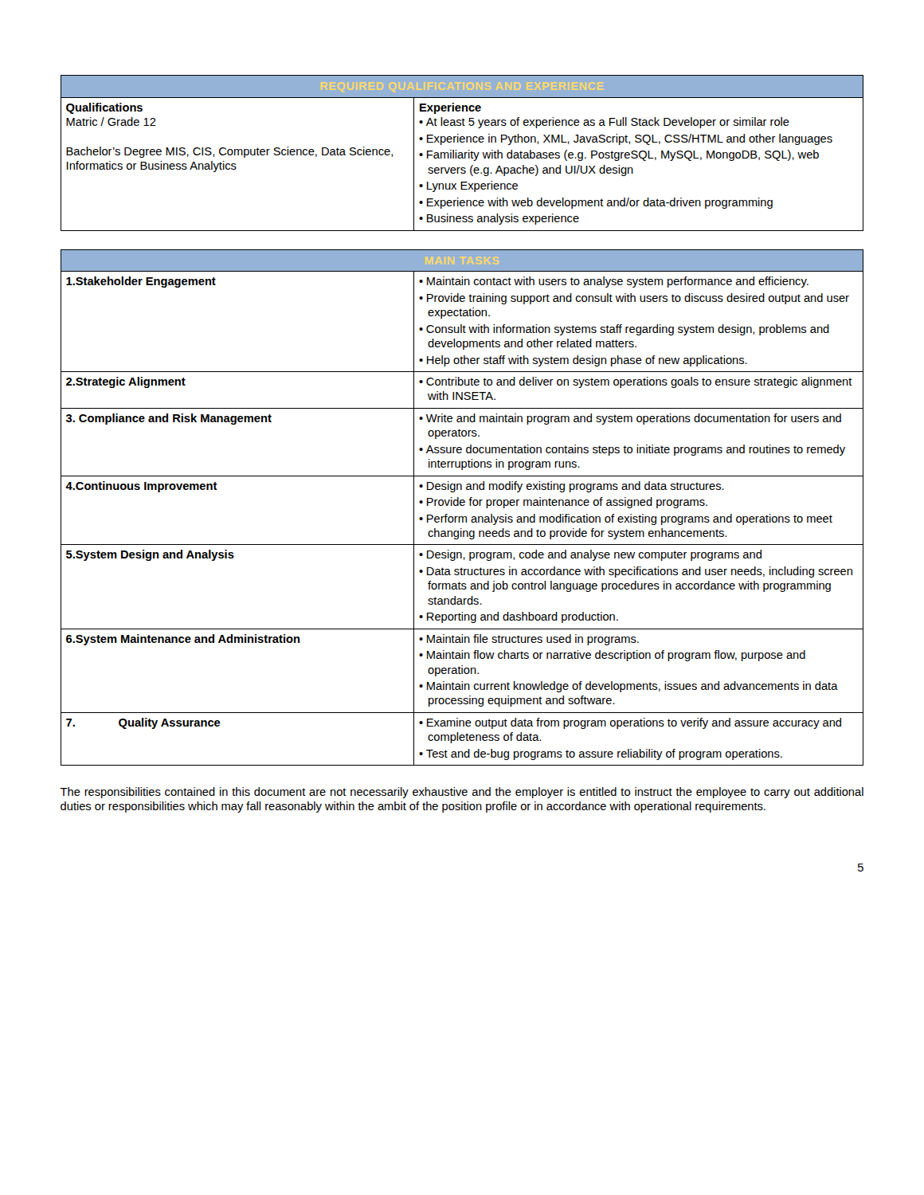| REQUIRED QUALIFICATIONS AND EXPERIENCE |
| Qualifications Matric / Grade 12 Bachelor’s Degree MIS, CIS, Computer Science, Data Science, Informatics or Business Analytics | Experience At least 5 years of experience as a Full Stack Developer or similar role Experience in Python, XML, JavaScript, SQL, CSS/HTML and other languages Familiarity with databases (e.g. PostgreSQL, MySQL, MongoDB, SQL), web servers (e.g. Apache) and UI/UX design Lynux Experience Experience with web development and/or data-driven programming Business analysis experience |
| MAIN TASKS |
| 1.Stakeholder Engagement | Maintain contact with users to analyse system performance and efficiency. Provide training support and consult with users to discuss desired output and user expectation. Consult with information systems staff regarding system design, problems and developments and other related matters. Help other staff with system design phase of new applications. |
| 2.Strategic Alignment | Contribute to and deliver on system operations goals to ensure strategic alignment with INSETA. |
| 3. Compliance and Risk Management | Write and maintain program and system operations documentation for users and operators. Assure documentation contains steps to initiate programs and routines to remedy interruptions in program runs. |
| 4.Continuous Improvement | Design and modify existing programs and data structures. Provide for proper maintenance of assigned programs. Perform analysis and modification of existing programs and operations to meet changing needs and to provide for system enhancements. |
| 5.System Design and Analysis | Design, program, code and analyse new computer programs and Data structures in accordance with specifications and user needs, including screen formats and job control language procedures in accordance with programming standards. Reporting and dashboard production. |
| 6.System Maintenance and Administration | Maintain file structures used in programs. Maintain flow charts or narrative description of program flow, purpose and operation. Maintain current knowledge of developments, issues and advancements in data processing equipment and software. |
| 7. Quality Assurance | Examine output data from program operations to verify and assure accuracy and completeness of data. Test and de-bug programs to assure reliability of program operations. |
The responsibilities contained in this document are not necessarily exhaustive and the employer is entitled to instruct the employee to carry out additional duties or responsibilities which may fall reasonably within the ambit of the position profile or in accordance with operational requirements.
5